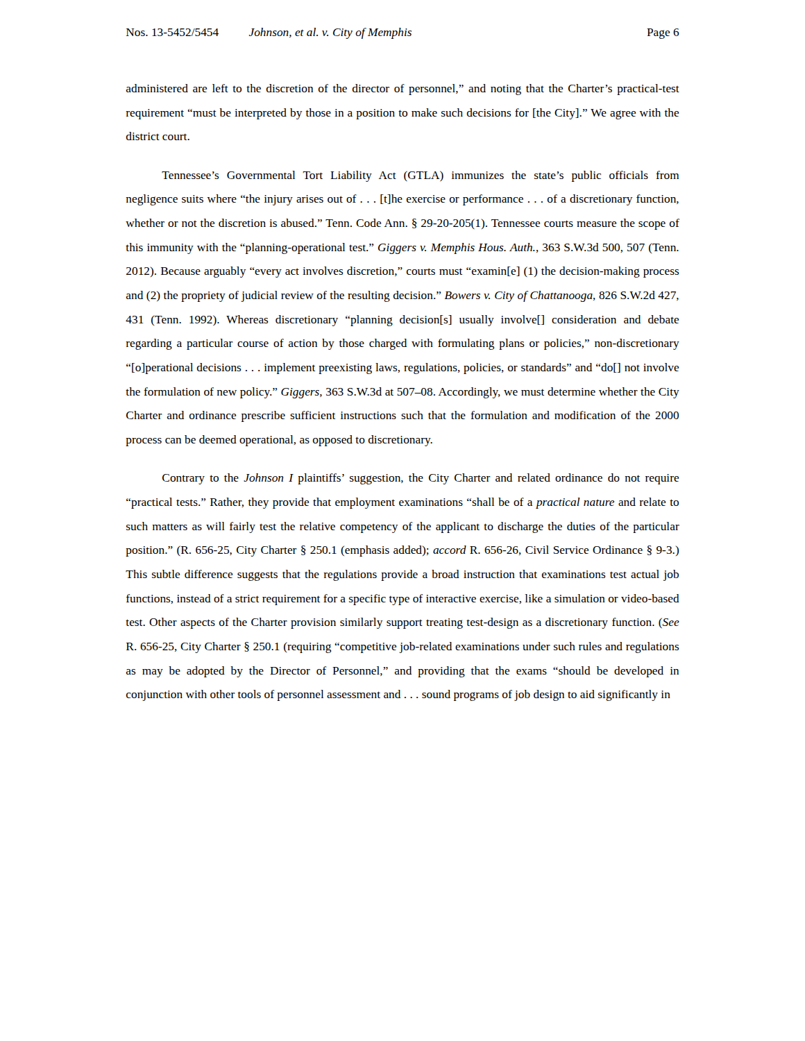Nos. 13-5452/5454 Johnson, et al. v. City of Memphis Page 6
administered are left to the discretion of the director of personnel,” and noting that the Charter’s practical-test requirement “must be interpreted by those in a position to make such decisions for [the City].” We agree with the district court.
Tennessee’s Governmental Tort Liability Act (GTLA) immunizes the state’s public officials from negligence suits where “the injury arises out of . . . [t]he exercise or performance . . . of a discretionary function, whether or not the discretion is abused.” Tenn. Code Ann. § 29-20-205(1). Tennessee courts measure the scope of this immunity with the “planning-operational test.” Giggers v. Memphis Hous. Auth., 363 S.W.3d 500, 507 (Tenn. 2012). Because arguably “every act involves discretion,” courts must “examin[e] (1) the decision-making process and (2) the propriety of judicial review of the resulting decision.” Bowers v. City of Chattanooga, 826 S.W.2d 427, 431 (Tenn. 1992). Whereas discretionary “planning decision[s] usually involve[] consideration and debate regarding a particular course of action by those charged with formulating plans or policies,” non-discretionary “[o]perational decisions . . . implement preexisting laws, regulations, policies, or standards” and “do[] not involve the formulation of new policy.” Giggers, 363 S.W.3d at 507–08. Accordingly, we must determine whether the City Charter and ordinance prescribe sufficient instructions such that the formulation and modification of the 2000 process can be deemed operational, as opposed to discretionary.
Contrary to the Johnson I plaintiffs’ suggestion, the City Charter and related ordinance do not require “practical tests.” Rather, they provide that employment examinations “shall be of a practical nature and relate to such matters as will fairly test the relative competency of the applicant to discharge the duties of the particular position.” (R. 656-25, City Charter § 250.1 (emphasis added); accord R. 656-26, Civil Service Ordinance § 9-3.) This subtle difference suggests that the regulations provide a broad instruction that examinations test actual job functions, instead of a strict requirement for a specific type of interactive exercise, like a simulation or video-based test. Other aspects of the Charter provision similarly support treating test-design as a discretionary function. (See R. 656-25, City Charter § 250.1 (requiring “competitive job-related examinations under such rules and regulations as may be adopted by the Director of Personnel,” and providing that the exams “should be developed in conjunction with other tools of personnel assessment and . . . sound programs of job design to aid significantly in